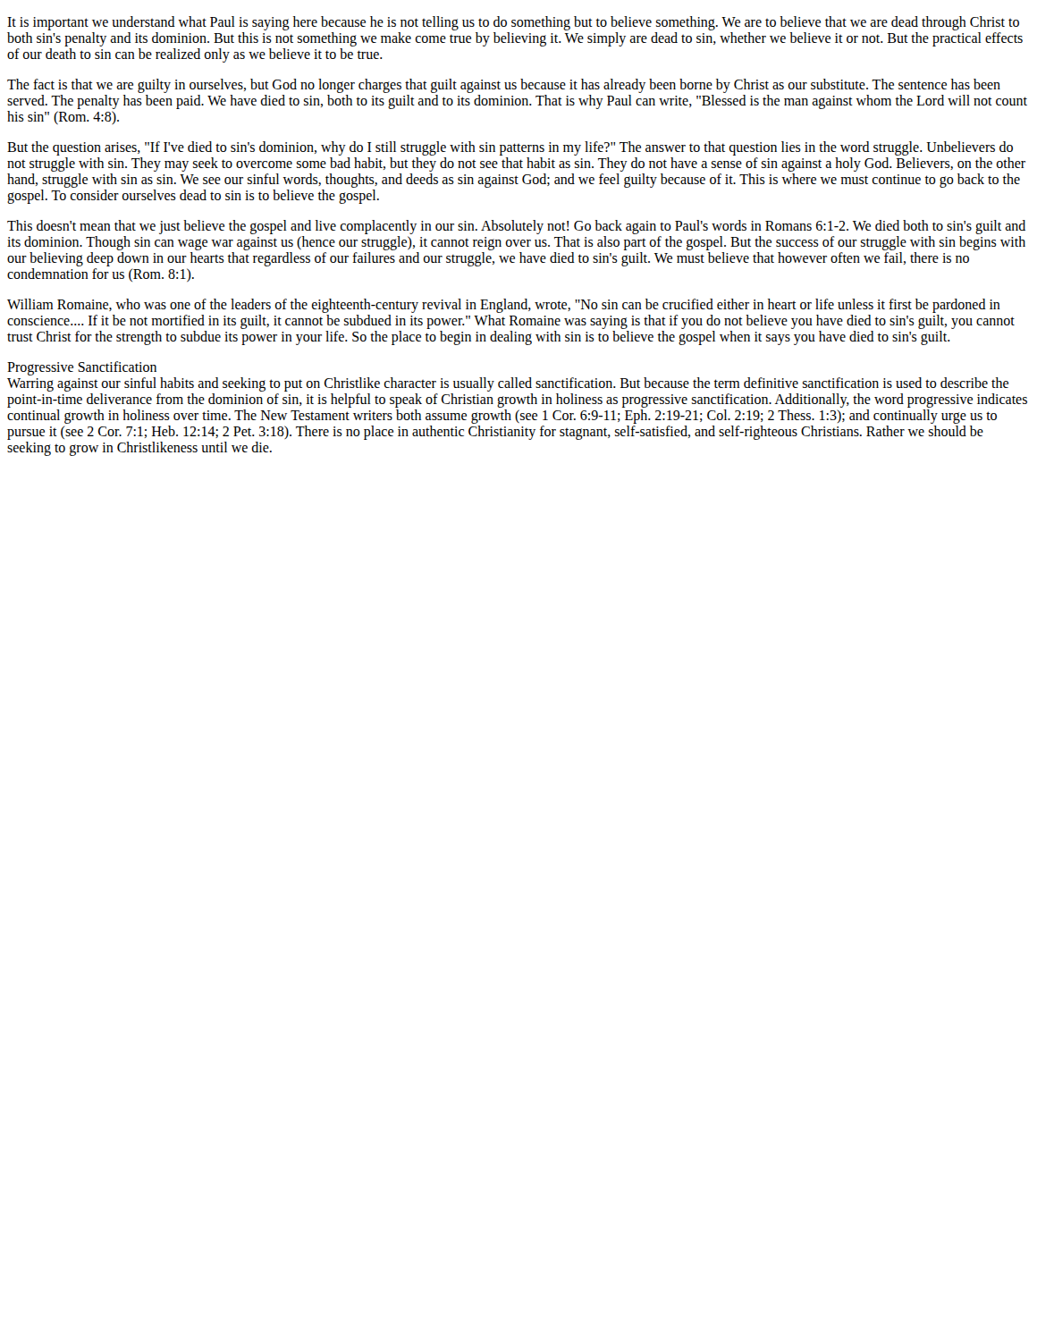It is important we understand what Paul is saying here because he is not telling us to do something but to believe something. We are to believe that we are dead through Christ to both sin's penalty and its dominion. But this is not something we make come true by believing it. We simply are dead to sin, whether we believe it or not. But the practical effects of our death to sin can be realized only as we believe it to be true.
The fact is that we are guilty in ourselves, but God no longer charges that guilt against us because it has already been borne by Christ as our substitute. The sentence has been served. The penalty has been paid. We have died to sin, both to its guilt and to its dominion. That is why Paul can write, "Blessed is the man against whom the Lord will not count his sin" (Rom. 4:8).
But the question arises, "If I've died to sin's dominion, why do I still struggle with sin patterns in my life?" The answer to that question lies in the word struggle. Unbelievers do not struggle with sin. They may seek to overcome some bad habit, but they do not see that habit as sin. They do not have a sense of sin against a holy God. Believers, on the other hand, struggle with sin as sin. We see our sinful words, thoughts, and deeds as sin against God; and we feel guilty because of it. This is where we must continue to go back to the gospel. To consider ourselves dead to sin is to believe the gospel.
This doesn't mean that we just believe the gospel and live complacently in our sin. Absolutely not! Go back again to Paul's words in Romans 6:1-2. We died both to sin's guilt and its dominion. Though sin can wage war against us (hence our struggle), it cannot reign over us. That is also part of the gospel. But the success of our struggle with sin begins with our believing deep down in our hearts that regardless of our failures and our struggle, we have died to sin's guilt. We must believe that however often we fail, there is no condemnation for us (Rom. 8:1).
William Romaine, who was one of the leaders of the eighteenth-century revival in England, wrote, "No sin can be crucified either in heart or life unless it first be pardoned in conscience.... If it be not mortified in its guilt, it cannot be subdued in its power." What Romaine was saying is that if you do not believe you have died to sin's guilt, you cannot trust Christ for the strength to subdue its power in your life. So the place to begin in dealing with sin is to believe the gospel when it says you have died to sin's guilt.
Progressive Sanctification
Warring against our sinful habits and seeking to put on Christlike character is usually called sanctification. But because the term definitive sanctification is used to describe the point-in-time deliverance from the dominion of sin, it is helpful to speak of Christian growth in holiness as progressive sanctification. Additionally, the word progressive indicates continual growth in holiness over time. The New Testament writers both assume growth (see 1 Cor. 6:9-11; Eph. 2:19-21; Col. 2:19; 2 Thess. 1:3); and continually urge us to pursue it (see 2 Cor. 7:1; Heb. 12:14; 2 Pet. 3:18). There is no place in authentic Christianity for stagnant, self-satisfied, and self-righteous Christians. Rather we should be seeking to grow in Christlikeness until we die.